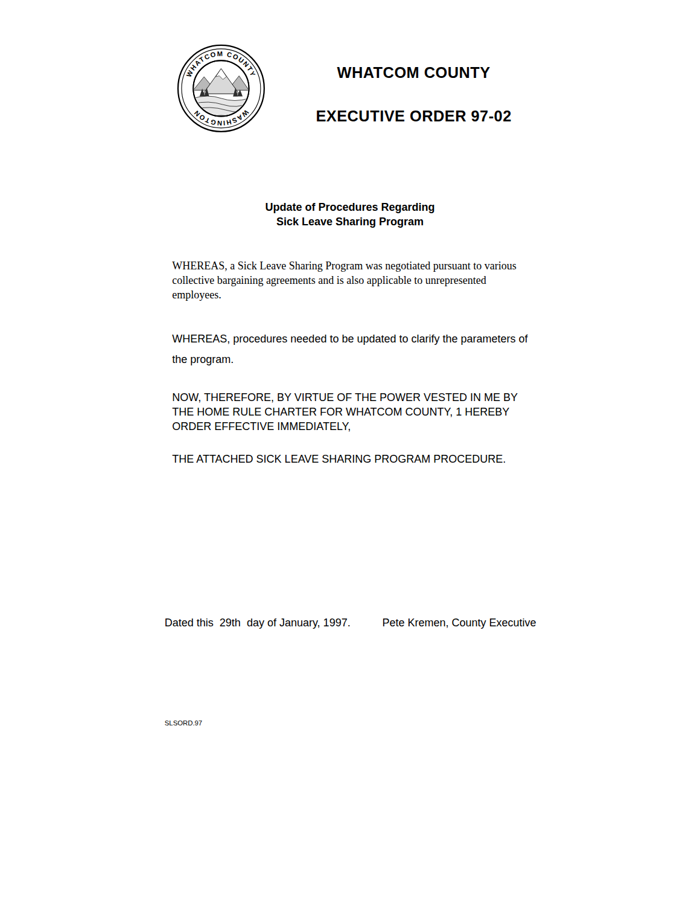WHATCOM COUNTY WASHINGTON
WHATCOM COUNTY
EXECUTIVE ORDER 97-02
Update of Procedures Regarding
Sick Leave Sharing Program
WHEREAS, a Sick Leave Sharing Program was negotiated pursuant to various collective bargaining agreements and is also applicable to unrepresented employees.
WHEREAS, procedures needed to be updated to clarify the parameters of the program.
NOW, THEREFORE, BY VIRTUE OF THE POWER VESTED IN ME BY THE HOME RULE CHARTER FOR WHATCOM COUNTY, 1 HEREBY ORDER EFFECTIVE IMMEDIATELY,
THE ATTACHED SICK LEAVE SHARING PROGRAM PROCEDURE.
Dated this 29th day of January, 1997.Pete Kremen, County Executive
SLSORD.97